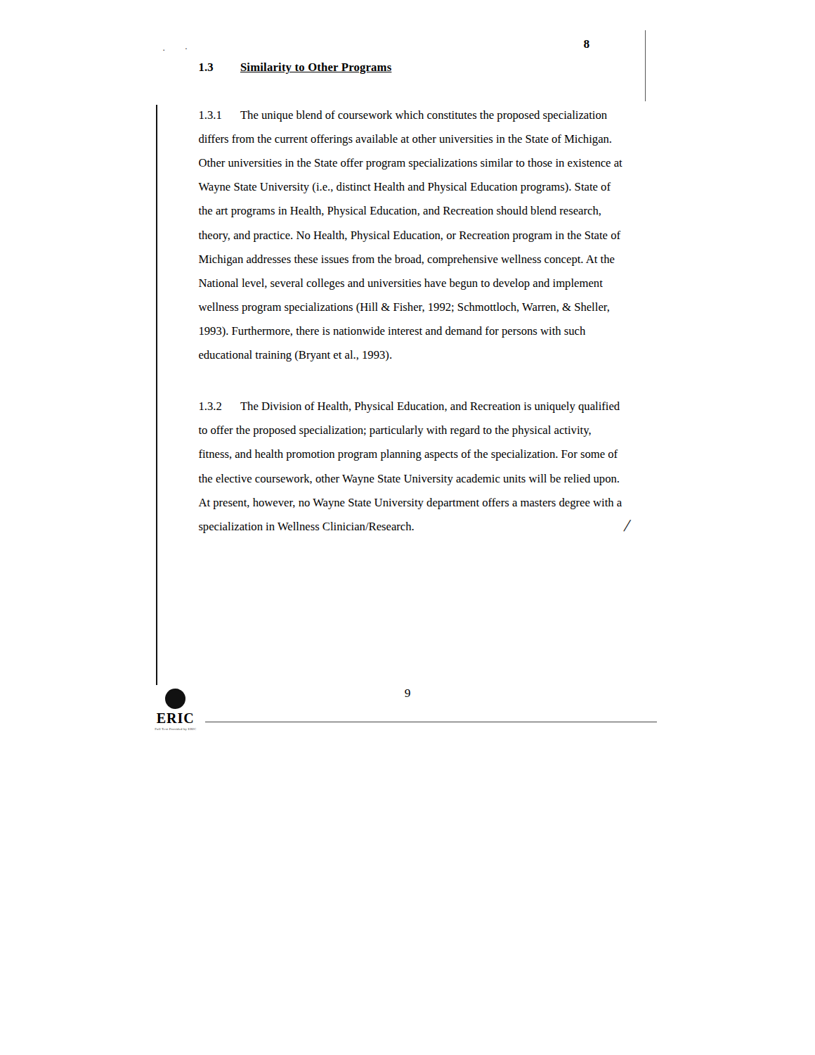. .
8
1.3 Similarity to Other Programs
1.3.1 The unique blend of coursework which constitutes the proposed specialization differs from the current offerings available at other universities in the State of Michigan. Other universities in the State offer program specializations similar to those in existence at Wayne State University (i.e., distinct Health and Physical Education programs). State of the art programs in Health, Physical Education, and Recreation should blend research, theory, and practice. No Health, Physical Education, or Recreation program in the State of Michigan addresses these issues from the broad, comprehensive wellness concept. At the National level, several colleges and universities have begun to develop and implement wellness program specializations (Hill & Fisher, 1992; Schmottloch, Warren, & Sheller, 1993). Furthermore, there is nationwide interest and demand for persons with such educational training (Bryant et al., 1993).
1.3.2 The Division of Health, Physical Education, and Recreation is uniquely qualified to offer the proposed specialization; particularly with regard to the physical activity, fitness, and health promotion program planning aspects of the specialization. For some of the elective coursework, other Wayne State University academic units will be relied upon. At present, however, no Wayne State University department offers a masters degree with a specialization in Wellness Clinician/Research.
/
9
ERIC
Full Text Provided by ERIC